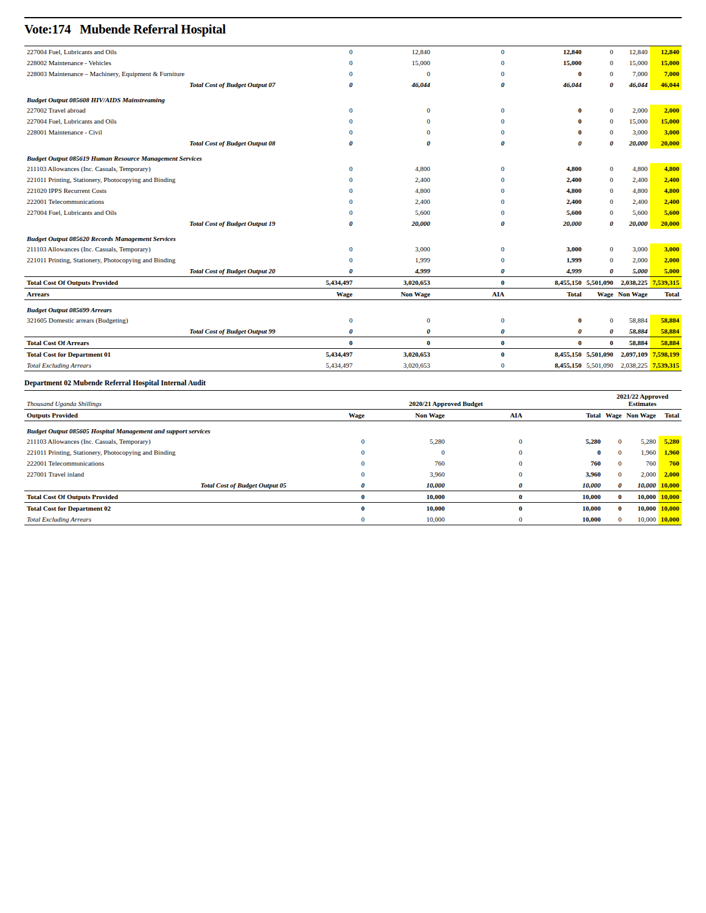Vote:174 Mubende Referral Hospital
| 227004 Fuel, Lubricants and Oils | 0 | 12,840 | 0 | 12,840 | 0 | 12,840 | 12,840 |
| 228002 Maintenance - Vehicles | 0 | 15,000 | 0 | 15,000 | 0 | 15,000 | 15,000 |
| 228003 Maintenance – Machinery, Equipment & Furniture | 0 | 0 | 0 | 0 | 0 | 7,000 | 7,000 |
| Total Cost of Budget Output 07 | 0 | 46,044 | 0 | 46,044 | 0 | 46,044 | 46,044 |
| Budget Output 085608 HIV/AIDS Mainstreaming |
| 227002 Travel abroad | 0 | 0 | 0 | 0 | 0 | 2,000 | 2,000 |
| 227004 Fuel, Lubricants and Oils | 0 | 0 | 0 | 0 | 0 | 15,000 | 15,000 |
| 228001 Maintenance - Civil | 0 | 0 | 0 | 0 | 0 | 3,000 | 3,000 |
| Total Cost of Budget Output 08 | 0 | 0 | 0 | 0 | 0 | 20,000 | 20,000 |
| Budget Output 085619 Human Resource Management Services |
| 211103 Allowances (Inc. Casuals, Temporary) | 0 | 4,800 | 0 | 4,800 | 0 | 4,800 | 4,800 |
| 221011 Printing, Stationery, Photocopying and Binding | 0 | 2,400 | 0 | 2,400 | 0 | 2,400 | 2,400 |
| 221020 IPPS Recurrent Costs | 0 | 4,800 | 0 | 4,800 | 0 | 4,800 | 4,800 |
| 222001 Telecommunications | 0 | 2,400 | 0 | 2,400 | 0 | 2,400 | 2,400 |
| 227004 Fuel, Lubricants and Oils | 0 | 5,600 | 0 | 5,600 | 0 | 5,600 | 5,600 |
| Total Cost of Budget Output 19 | 0 | 20,000 | 0 | 20,000 | 0 | 20,000 | 20,000 |
| Budget Output 085620 Records Management Services |
| 211103 Allowances (Inc. Casuals, Temporary) | 0 | 3,000 | 0 | 3,000 | 0 | 3,000 | 3,000 |
| 221011 Printing, Stationery, Photocopying and Binding | 0 | 1,999 | 0 | 1,999 | 0 | 2,000 | 2,000 |
| Total Cost of Budget Output 20 | 0 | 4,999 | 0 | 4,999 | 0 | 5,000 | 5,000 |
| Total Cost Of Outputs Provided | 5,434,497 | 3,020,653 | 0 | 8,455,150 | 5,501,090 | 2,038,225 | 7,539,315 |
| Arrears | Wage | Non Wage | AIA | Total | Wage | Non Wage | Total |
| Budget Output 085699 Arrears |
| 321605 Domestic arrears (Budgeting) | 0 | 0 | 0 | 0 | 0 | 58,884 | 58,884 |
| Total Cost of Budget Output 99 | 0 | 0 | 0 | 0 | 0 | 58,884 | 58,884 |
| Total Cost Of Arrears | 0 | 0 | 0 | 0 | 0 | 58,884 | 58,884 |
| Total Cost for Department 01 | 5,434,497 | 3,020,653 | 0 | 8,455,150 | 5,501,090 | 2,097,109 | 7,598,199 |
| Total Excluding Arrears | 5,434,497 | 3,020,653 | 0 | 8,455,150 | 5,501,090 | 2,038,225 | 7,539,315 |
Department 02 Mubende Referral Hospital Internal Audit
| Thousand Uganda Shillings | 2020/21 Approved Budget | 2021/22 Approved Estimates |
| Outputs Provided | Wage | Non Wage | AIA | Total | Wage | Non Wage | Total |
| Budget Output 085605 Hospital Management and support services |
| 211103 Allowances (Inc. Casuals, Temporary) | 0 | 5,280 | 0 | 5,280 | 0 | 5,280 | 5,280 |
| 221011 Printing, Stationery, Photocopying and Binding | 0 | 0 | 0 | 0 | 0 | 1,960 | 1,960 |
| 222001 Telecommunications | 0 | 760 | 0 | 760 | 0 | 760 | 760 |
| 227001 Travel inland | 0 | 3,960 | 0 | 3,960 | 0 | 2,000 | 2,000 |
| Total Cost of Budget Output 05 | 0 | 10,000 | 0 | 10,000 | 0 | 10,000 | 10,000 |
| Total Cost Of Outputs Provided | 0 | 10,000 | 0 | 10,000 | 0 | 10,000 | 10,000 |
| Total Cost for Department 02 | 0 | 10,000 | 0 | 10,000 | 0 | 10,000 | 10,000 |
| Total Excluding Arrears | 0 | 10,000 | 0 | 10,000 | 0 | 10,000 | 10,000 |